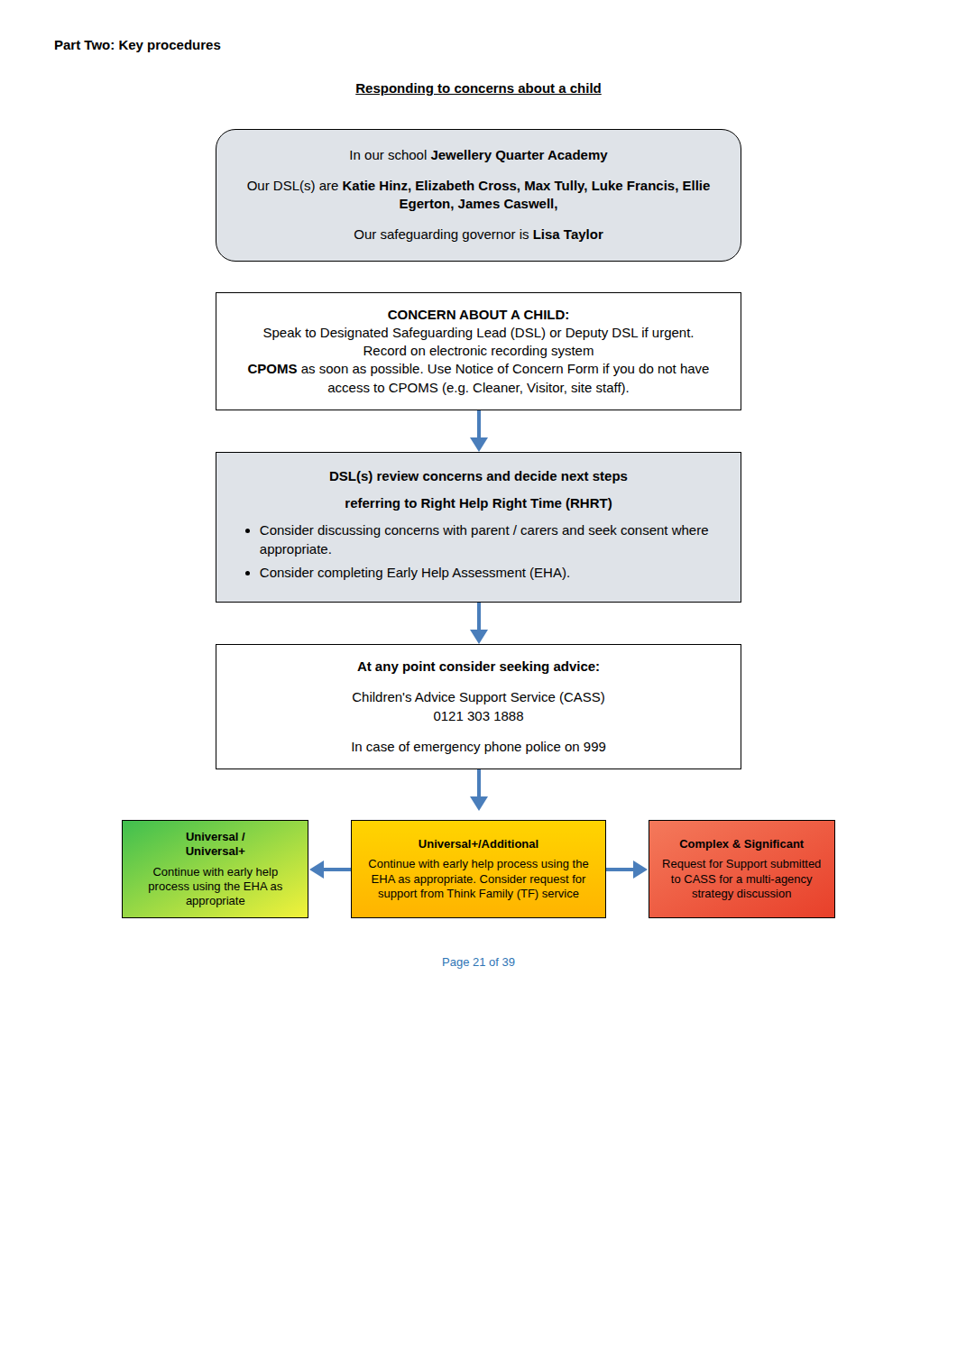Part Two: Key procedures
Responding to concerns about a child
In our school Jewellery Quarter Academy
Our DSL(s) are Katie Hinz, Elizabeth Cross, Max Tully, Luke Francis, Ellie Egerton, James Caswell,
Our safeguarding governor is Lisa Taylor
CONCERN ABOUT A CHILD:
Speak to Designated Safeguarding Lead (DSL) or Deputy DSL if urgent.
Record on electronic recording system
CPOMS as soon as possible. Use Notice of Concern Form if you do not have access to CPOMS (e.g. Cleaner, Visitor, site staff).
DSL(s) review concerns and decide next steps
referring to Right Help Right Time (RHRT)
Consider discussing concerns with parent / carers and seek consent where appropriate.
Consider completing Early Help Assessment (EHA).
At any point consider seeking advice:
Children's Advice Support Service (CASS)
0121 303 1888
In case of emergency phone police on 999
Universal /
Universal+ Continue with early help process using the EHA as appropriate
Universal+/Additional Continue with early help process using the EHA as appropriate. Consider request for support from Think Family (TF) service
Complex & Significant Request for Support submitted to CASS for a multi-agency strategy discussion
Page 21 of 39